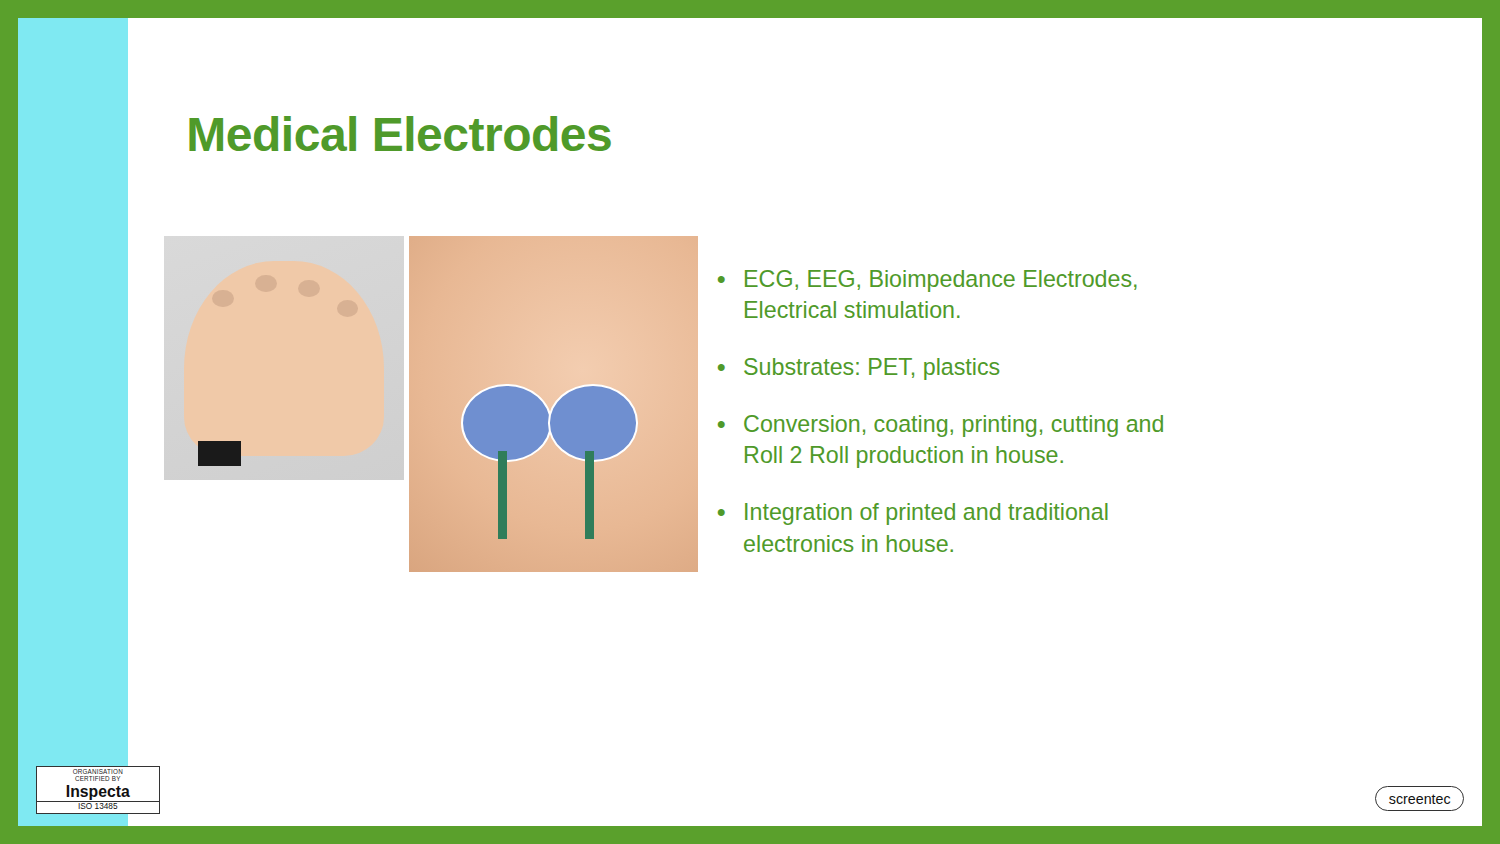Medical Electrodes
ECG, EEG, Bioimpedance Electrodes, Electrical stimulation.
Substrates: PET, plastics
Conversion, coating, printing, cutting and Roll 2 Roll production in house.
Integration of printed and traditional electronics in house.
ORGANISATION
CERTIFIED BY
Inspecta
ISO 13485
screentec